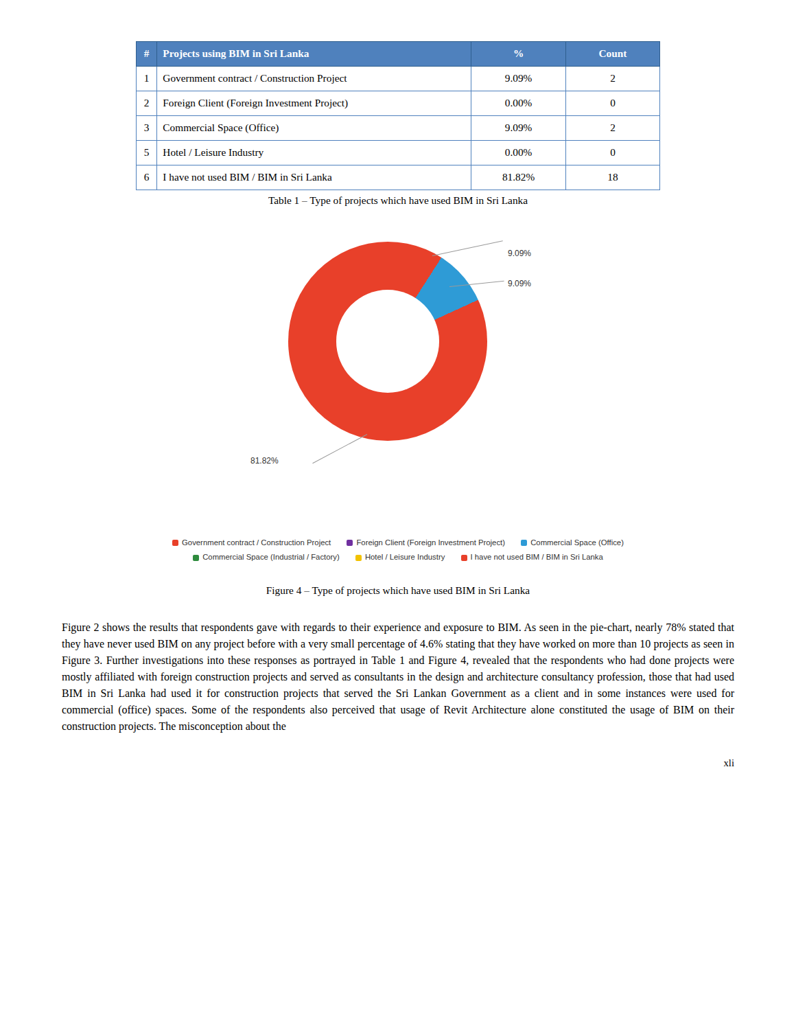| # | Projects using BIM in Sri Lanka | % | Count |
| --- | --- | --- | --- |
| 1 | Government contract / Construction Project | 9.09% | 2 |
| 2 | Foreign Client (Foreign Investment Project) | 0.00% | 0 |
| 3 | Commercial Space (Office) | 9.09% | 2 |
| 5 | Hotel / Leisure Industry | 0.00% | 0 |
| 6 | I have not used BIM / BIM in Sri Lanka | 81.82% | 18 |
Table 1 – Type of projects which have used BIM in Sri Lanka
9.09%
9.09%
81.82%
Government contract / Construction Project Foreign Client (Foreign Investment Project) Commercial Space (Office)
Commercial Space (Industrial / Factory) Hotel / Leisure Industry I have not used BIM / BIM in Sri Lanka
Figure 4 – Type of projects which have used BIM in Sri Lanka
Figure 2 shows the results that respondents gave with regards to their experience and exposure to BIM. As seen in the pie-chart, nearly 78% stated that they have never used BIM on any project before with a very small percentage of 4.6% stating that they have worked on more than 10 projects as seen in Figure 3. Further investigations into these responses as portrayed in Table 1 and Figure 4, revealed that the respondents who had done projects were mostly affiliated with foreign construction projects and served as consultants in the design and architecture consultancy profession, those that had used BIM in Sri Lanka had used it for construction projects that served the Sri Lankan Government as a client and in some instances were used for commercial (office) spaces. Some of the respondents also perceived that usage of Revit Architecture alone constituted the usage of BIM on their construction projects. The misconception about the
xli